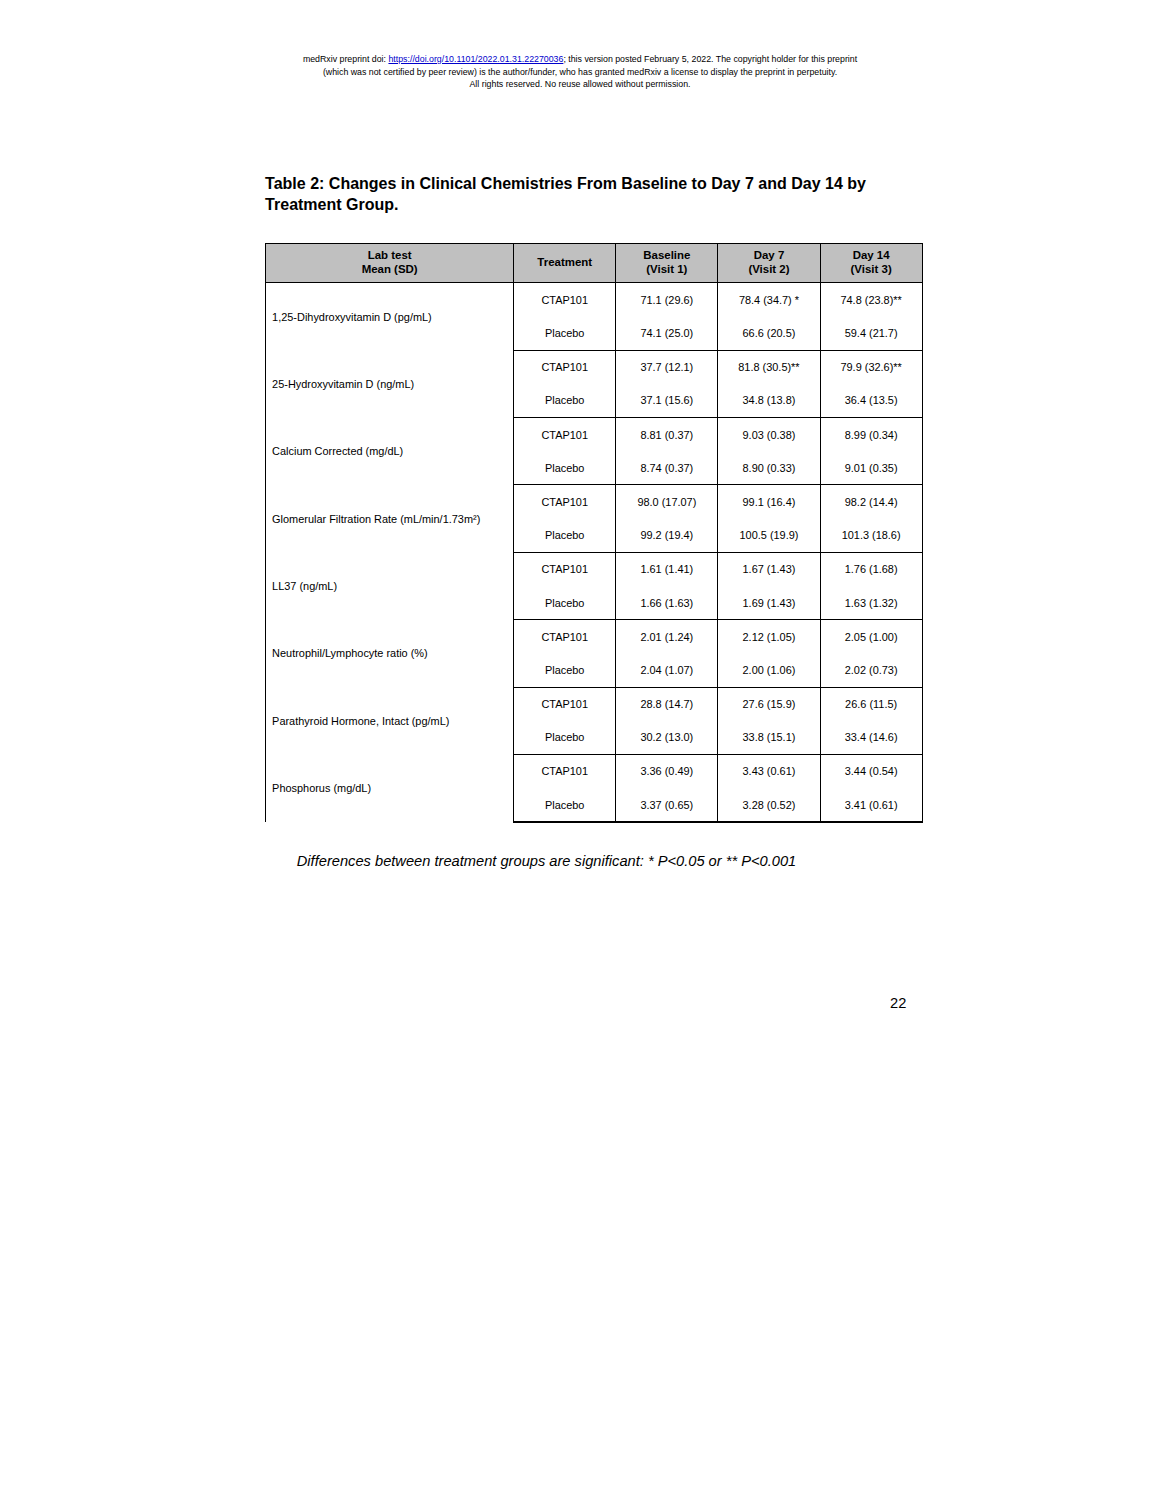medRxiv preprint doi: https://doi.org/10.1101/2022.01.31.22270036; this version posted February 5, 2022. The copyright holder for this preprint
(which was not certified by peer review) is the author/funder, who has granted medRxiv a license to display the preprint in perpetuity.
All rights reserved. No reuse allowed without permission.
Table 2: Changes in Clinical Chemistries From Baseline to Day 7 and Day 14 by Treatment Group.
| Lab test Mean (SD) | Treatment | Baseline (Visit 1) | Day 7 (Visit 2) | Day 14 (Visit 3) |
| --- | --- | --- | --- | --- |
| 1,25-Dihydroxyvitamin D (pg/mL) | CTAP101 | 71.1 (29.6) | 78.4 (34.7) * | 74.8 (23.8)** |
| Placebo | 74.1 (25.0) | 66.6 (20.5) | 59.4 (21.7) |
| 25-Hydroxyvitamin D (ng/mL) | CTAP101 | 37.7 (12.1) | 81.8 (30.5)** | 79.9 (32.6)** |
| Placebo | 37.1 (15.6) | 34.8 (13.8) | 36.4 (13.5) |
| Calcium Corrected (mg/dL) | CTAP101 | 8.81 (0.37) | 9.03 (0.38) | 8.99 (0.34) |
| Placebo | 8.74 (0.37) | 8.90 (0.33) | 9.01 (0.35) |
| Glomerular Filtration Rate (mL/min/1.73m²) | CTAP101 | 98.0 (17.07) | 99.1 (16.4) | 98.2 (14.4) |
| Placebo | 99.2 (19.4) | 100.5 (19.9) | 101.3 (18.6) |
| LL37 (ng/mL) | CTAP101 | 1.61 (1.41) | 1.67 (1.43) | 1.76 (1.68) |
| Placebo | 1.66 (1.63) | 1.69 (1.43) | 1.63 (1.32) |
| Neutrophil/Lymphocyte ratio (%) | CTAP101 | 2.01 (1.24) | 2.12 (1.05) | 2.05 (1.00) |
| Placebo | 2.04 (1.07) | 2.00 (1.06) | 2.02 (0.73) |
| Parathyroid Hormone, Intact (pg/mL) | CTAP101 | 28.8 (14.7) | 27.6 (15.9) | 26.6 (11.5) |
| Placebo | 30.2 (13.0) | 33.8 (15.1) | 33.4 (14.6) |
| Phosphorus (mg/dL) | CTAP101 | 3.36 (0.49) | 3.43 (0.61) | 3.44 (0.54) |
| Placebo | 3.37 (0.65) | 3.28 (0.52) | 3.41 (0.61) |
Differences between treatment groups are significant: * P<0.05 or ** P<0.001
22